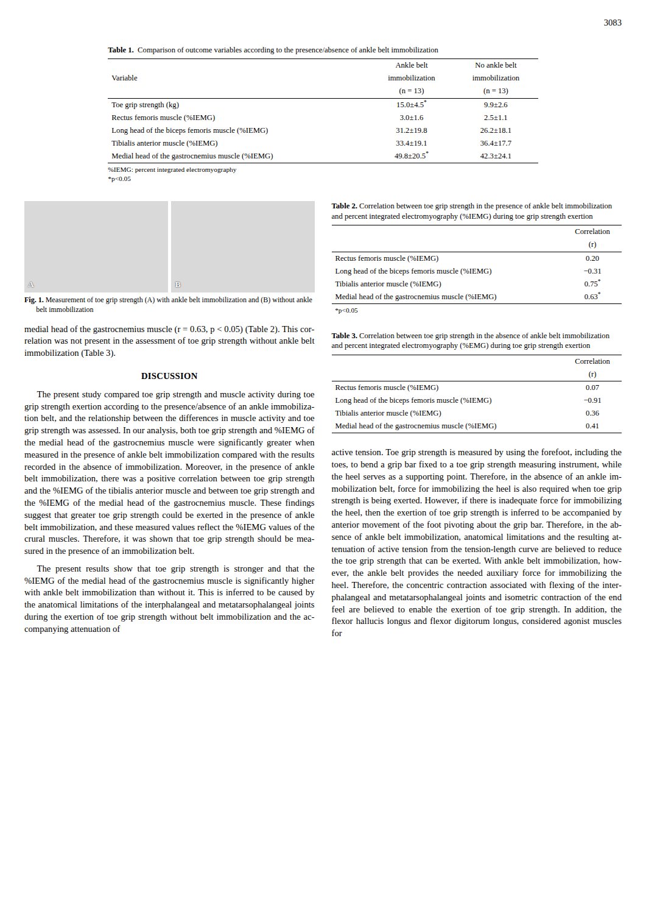3083
Table 1. Comparison of outcome variables according to the presence/absence of ankle belt immobilization
| Variable | Ankle belt | No ankle belt |
| --- | --- | --- |
| immobilization | immobilization |
| | (n = 13) | (n = 13) |
| Toe grip strength (kg) | 15.0±4.5 * | 9.9±2.6 |
| Rectus femoris muscle (%IEMG) | 3.0±1.6 | 2.5±1.1 |
| Long head of the biceps femoris muscle (%IEMG) | 31.2±19.8 | 26.2±18.1 |
| Tibialis anterior muscle (%IEMG) | 33.4±19.1 | 36.4±17.7 |
| Medial head of the gastrocnemius muscle (%IEMG) | 49.8±20.5 * | 42.3±24.1 |
%IEMG: percent integrated electromyography
*p<0.05
A B
Fig. 1. Measurement of toe grip strength (A) with ankle belt immobilization and (B) without ankle belt immobilization
medial head of the gastrocnemius muscle (r = 0.63, p < 0.05) (Table 2). This correlation was not present in the assessment of toe grip strength without ankle belt immobilization (Table 3).
DISCUSSION
The present study compared toe grip strength and muscle activity during toe grip strength exertion according to the presence/absence of an ankle immobilization belt, and the relationship between the differences in muscle activity and toe grip strength was assessed. In our analysis, both toe grip strength and %IEMG of the medial head of the gastrocnemius muscle were significantly greater when measured in the presence of ankle belt immobilization compared with the results recorded in the absence of immobilization. Moreover, in the presence of ankle belt immobilization, there was a positive correlation between toe grip strength and the %IEMG of the tibialis anterior muscle and between toe grip strength and the %IEMG of the medial head of the gastrocnemius muscle. These findings suggest that greater toe grip strength could be exerted in the presence of ankle belt immobilization, and these measured values reflect the %IEMG values of the crural muscles. Therefore, it was shown that toe grip strength should be measured in the presence of an immobilization belt.
The present results show that toe grip strength is stronger and that the %IEMG of the medial head of the gastrocnemius muscle is significantly higher with ankle belt immobilization than without it. This is inferred to be caused by the anatomical limitations of the interphalangeal and metatarsophalangeal joints during the exertion of toe grip strength without belt immobilization and the accompanying attenuation of
Table 2. Correlation between toe grip strength in the presence of ankle belt immobilization and percent integrated electromyography (%IEMG) during toe grip strength exertion
| | Correlation |
| --- | --- |
| | (r) |
| Rectus femoris muscle (%IEMG) | 0.20 |
| Long head of the biceps femoris muscle (%IEMG) | −0.31 |
| Tibialis anterior muscle (%IEMG) | 0.75 * |
| Medial head of the gastrocnemius muscle (%IEMG) | 0.63 * |
*p<0.05
Table 3. Correlation between toe grip strength in the absence of ankle belt immobilization and percent integrated electromyography (%EMG) during toe grip strength exertion
| | Correlation |
| --- | --- |
| | (r) |
| Rectus femoris muscle (%IEMG) | 0.07 |
| Long head of the biceps femoris muscle (%IEMG) | −0.91 |
| Tibialis anterior muscle (%IEMG) | 0.36 |
| Medial head of the gastrocnemius muscle (%IEMG) | 0.41 |
active tension. Toe grip strength is measured by using the forefoot, including the toes, to bend a grip bar fixed to a toe grip strength measuring instrument, while the heel serves as a supporting point. Therefore, in the absence of an ankle immobilization belt, force for immobilizing the heel is also required when toe grip strength is being exerted. However, if there is inadequate force for immobilizing the heel, then the exertion of toe grip strength is inferred to be accompanied by anterior movement of the foot pivoting about the grip bar. Therefore, in the absence of ankle belt immobilization, anatomical limitations and the resulting attenuation of active tension from the tension-length curve are believed to reduce the toe grip strength that can be exerted. With ankle belt immobilization, however, the ankle belt provides the needed auxiliary force for immobilizing the heel. Therefore, the concentric contraction associated with flexing of the interphalangeal and metatarsophalangeal joints and isometric contraction of the end feel are believed to enable the exertion of toe grip strength. In addition, the flexor hallucis longus and flexor digitorum longus, considered agonist muscles for